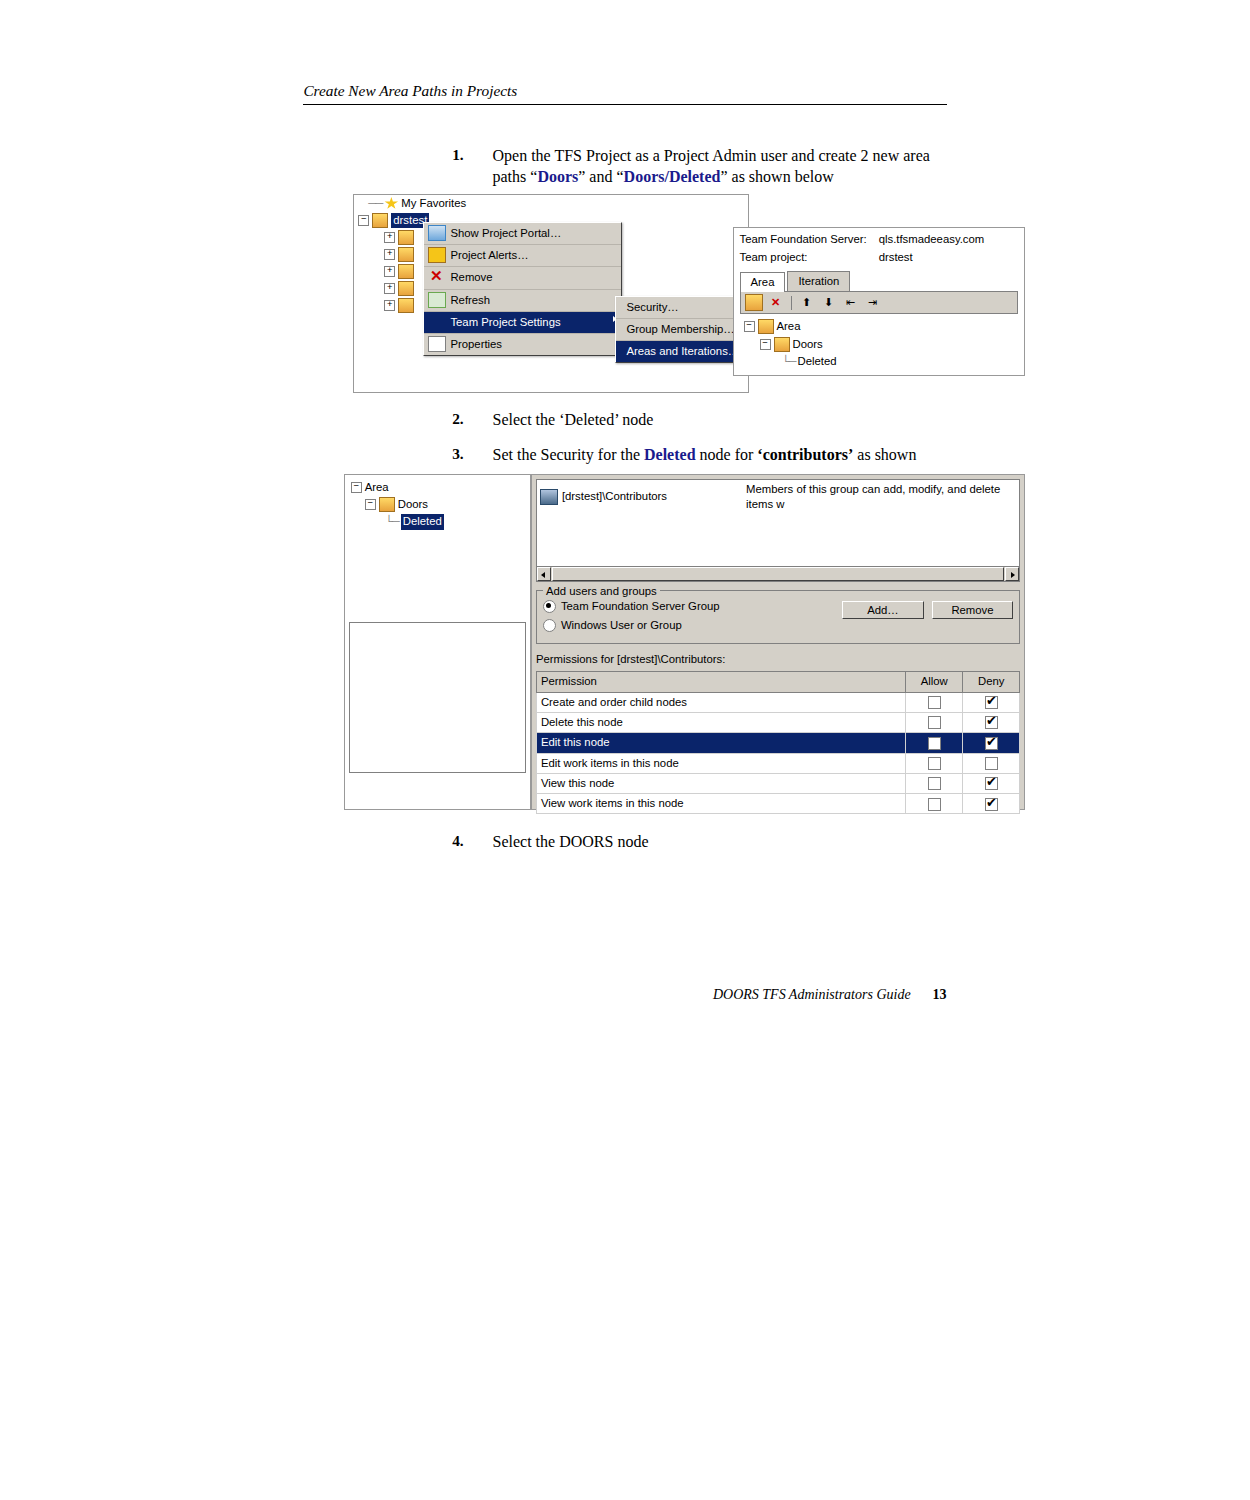Create New Area Paths in Projects
Open the TFS Project as a Project Admin user and create 2 new area paths “Doors” and “Doors/Deleted” as shown below
── My Favorites
− drstest
+
+
+
+
+
Show Project Portal…
Project Alerts…
✕ Remove
Refresh
Team Project Settings
Properties
Security…
Group Membership…
Areas and Iterations…
Team Foundation Server: qls.tfsmadeeasy.com
Team project: drstest
Area
Iteration
✕ ⬆ ⬇ ⇤ ⇥
− Area
− Doors
└─ Deleted
Select the ‘Deleted’ node
Set the Security for the Deleted node for ‘contributors’ as shown
− Area
− Doors
└─ Deleted
[drstest]\Contributors Members of this group can add, modify, and delete items w
Add users and groups
Team Foundation Server Group
Windows User or Group
Add… Remove
Permissions for [drstest]\Contributors:
| Permission | Allow | Deny |
| --- | --- | --- |
| Create and order child nodes | | |
| Delete this node | | |
| Edit this node | | |
| Edit work items in this node | | |
| View this node | | |
| View work items in this node | | |
Select the DOORS node
DOORS TFS Administrators Guide13